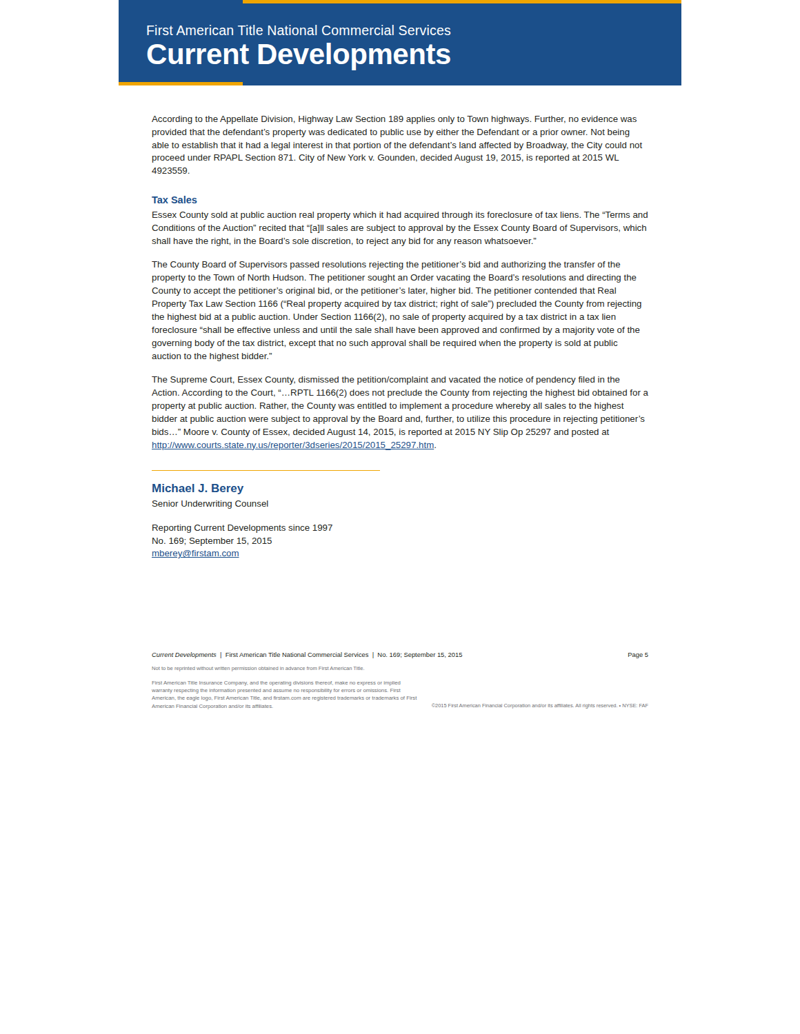First American Title National Commercial Services
Current Developments
According to the Appellate Division, Highway Law Section 189 applies only to Town highways. Further, no evidence was provided that the defendant’s property was dedicated to public use by either the Defendant or a prior owner. Not being able to establish that it had a legal interest in that portion of the defendant’s land affected by Broadway, the City could not proceed under RPAPL Section 871. City of New York v. Gounden, decided August 19, 2015, is reported at 2015 WL 4923559.
Tax Sales
Essex County sold at public auction real property which it had acquired through its foreclosure of tax liens. The “Terms and Conditions of the Auction” recited that “[a]ll sales are subject to approval by the Essex County Board of Supervisors, which shall have the right, in the Board’s sole discretion, to reject any bid for any reason whatsoever.”
The County Board of Supervisors passed resolutions rejecting the petitioner’s bid and authorizing the transfer of the property to the Town of North Hudson. The petitioner sought an Order vacating the Board’s resolutions and directing the County to accept the petitioner’s original bid, or the petitioner’s later, higher bid. The petitioner contended that Real Property Tax Law Section 1166 (“Real property acquired by tax district; right of sale”) precluded the County from rejecting the highest bid at a public auction. Under Section 1166(2), no sale of property acquired by a tax district in a tax lien foreclosure “shall be effective unless and until the sale shall have been approved and confirmed by a majority vote of the governing body of the tax district, except that no such approval shall be required when the property is sold at public auction to the highest bidder.”
The Supreme Court, Essex County, dismissed the petition/complaint and vacated the notice of pendency filed in the Action. According to the Court, “…RPTL 1166(2) does not preclude the County from rejecting the highest bid obtained for a property at public auction. Rather, the County was entitled to implement a procedure whereby all sales to the highest bidder at public auction were subject to approval by the Board and, further, to utilize this procedure in rejecting petitioner’s bids…” Moore v. County of Essex, decided August 14, 2015, is reported at 2015 NY Slip Op 25297 and posted at http://www.courts.state.ny.us/reporter/3dseries/2015/2015_25297.htm.
Michael J. Berey
Senior Underwriting Counsel
Reporting Current Developments since 1997
No. 169; September 15, 2015
mberey@firstam.com
Current Developments | First American Title National Commercial Services | No. 169; September 15, 2015
Page 5
Not to be reprinted without written permission obtained in advance from First American Title.
First American Title Insurance Company, and the operating divisions thereof, make no express or implied warranty respecting the information presented and assume no responsibility for errors or omissions. First American, the eagle logo, First American Title, and firstam.com are registered trademarks or trademarks of First American Financial Corporation and/or its affiliates.
©2015 First American Financial Corporation and/or its affiliates. All rights reserved. • NYSE: FAF